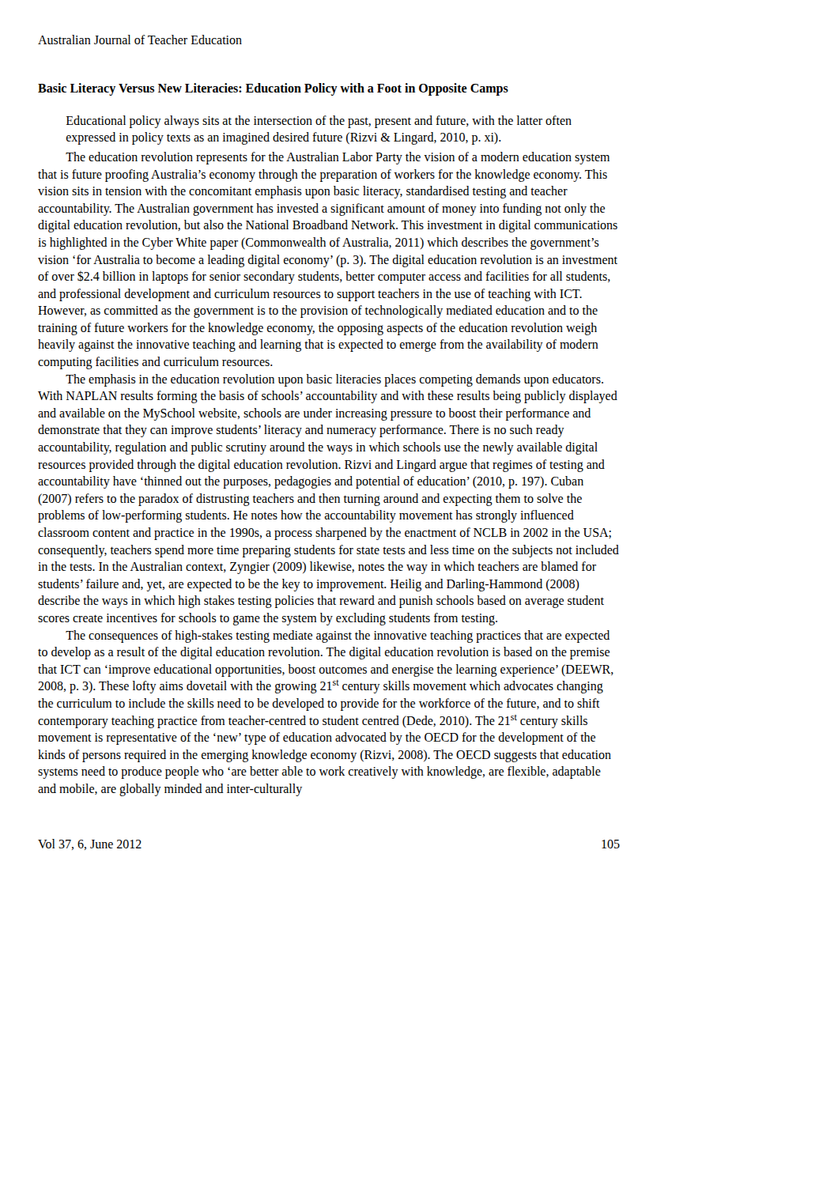Australian Journal of Teacher Education
Basic Literacy Versus New Literacies: Education Policy with a Foot in Opposite Camps
Educational policy always sits at the intersection of the past, present and future, with the latter often expressed in policy texts as an imagined desired future (Rizvi & Lingard, 2010, p. xi).
The education revolution represents for the Australian Labor Party the vision of a modern education system that is future proofing Australia’s economy through the preparation of workers for the knowledge economy. This vision sits in tension with the concomitant emphasis upon basic literacy, standardised testing and teacher accountability. The Australian government has invested a significant amount of money into funding not only the digital education revolution, but also the National Broadband Network. This investment in digital communications is highlighted in the Cyber White paper (Commonwealth of Australia, 2011) which describes the government’s vision ‘for Australia to become a leading digital economy’ (p. 3). The digital education revolution is an investment of over $2.4 billion in laptops for senior secondary students, better computer access and facilities for all students, and professional development and curriculum resources to support teachers in the use of teaching with ICT. However, as committed as the government is to the provision of technologically mediated education and to the training of future workers for the knowledge economy, the opposing aspects of the education revolution weigh heavily against the innovative teaching and learning that is expected to emerge from the availability of modern computing facilities and curriculum resources.
The emphasis in the education revolution upon basic literacies places competing demands upon educators. With NAPLAN results forming the basis of schools’ accountability and with these results being publicly displayed and available on the MySchool website, schools are under increasing pressure to boost their performance and demonstrate that they can improve students’ literacy and numeracy performance. There is no such ready accountability, regulation and public scrutiny around the ways in which schools use the newly available digital resources provided through the digital education revolution. Rizvi and Lingard argue that regimes of testing and accountability have ‘thinned out the purposes, pedagogies and potential of education’ (2010, p. 197). Cuban (2007) refers to the paradox of distrusting teachers and then turning around and expecting them to solve the problems of low-performing students. He notes how the accountability movement has strongly influenced classroom content and practice in the 1990s, a process sharpened by the enactment of NCLB in 2002 in the USA; consequently, teachers spend more time preparing students for state tests and less time on the subjects not included in the tests. In the Australian context, Zyngier (2009) likewise, notes the way in which teachers are blamed for students’ failure and, yet, are expected to be the key to improvement. Heilig and Darling-Hammond (2008) describe the ways in which high stakes testing policies that reward and punish schools based on average student scores create incentives for schools to game the system by excluding students from testing.
The consequences of high-stakes testing mediate against the innovative teaching practices that are expected to develop as a result of the digital education revolution. The digital education revolution is based on the premise that ICT can ‘improve educational opportunities, boost outcomes and energise the learning experience’ (DEEWR, 2008, p. 3). These lofty aims dovetail with the growing 21st century skills movement which advocates changing the curriculum to include the skills need to be developed to provide for the workforce of the future, and to shift contemporary teaching practice from teacher-centred to student centred (Dede, 2010). The 21st century skills movement is representative of the ‘new’ type of education advocated by the OECD for the development of the kinds of persons required in the emerging knowledge economy (Rizvi, 2008). The OECD suggests that education systems need to produce people who ‘are better able to work creatively with knowledge, are flexible, adaptable and mobile, are globally minded and inter-culturally
Vol 37, 6, June 2012 105